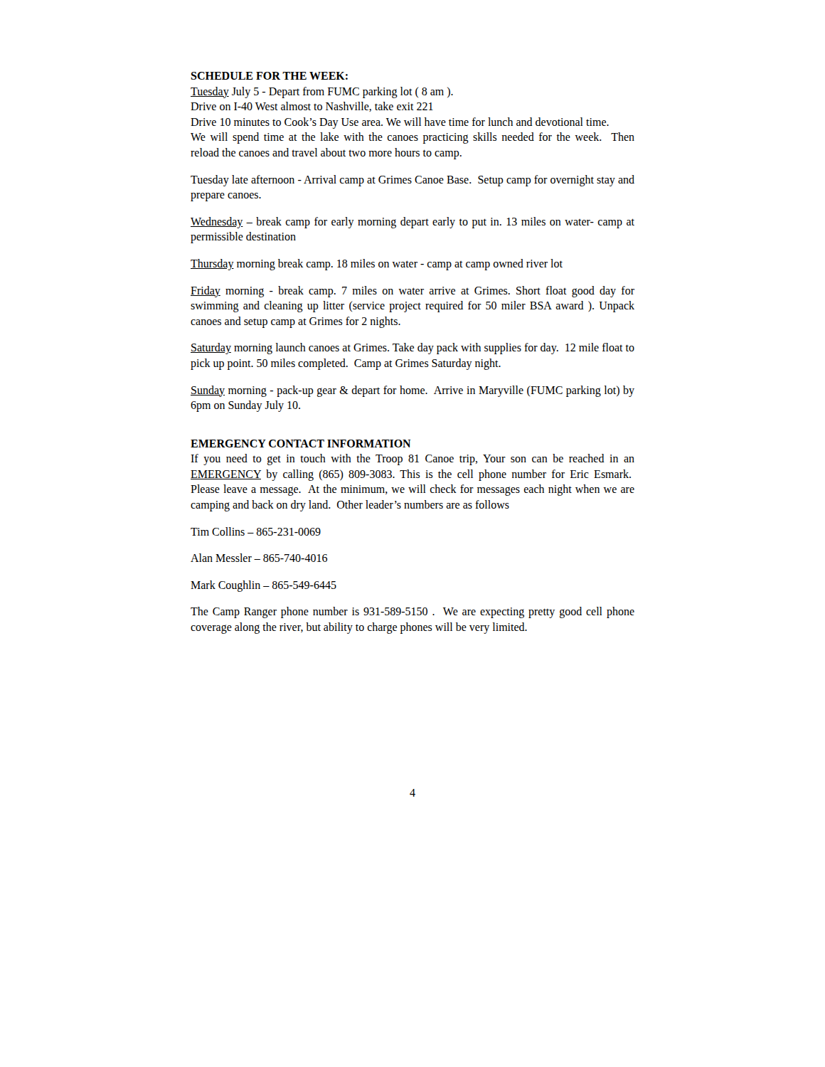SCHEDULE FOR THE WEEK:
Tuesday July 5 - Depart from FUMC parking lot ( 8 am ).
Drive on I-40 West almost to Nashville, take exit 221
Drive 10 minutes to Cook’s Day Use area. We will have time for lunch and devotional time.
We will spend time at the lake with the canoes practicing skills needed for the week. Then reload the canoes and travel about two more hours to camp.
Tuesday late afternoon - Arrival camp at Grimes Canoe Base. Setup camp for overnight stay and prepare canoes.
Wednesday – break camp for early morning depart early to put in. 13 miles on water- camp at permissible destination
Thursday morning break camp. 18 miles on water - camp at camp owned river lot
Friday morning - break camp. 7 miles on water arrive at Grimes. Short float good day for swimming and cleaning up litter (service project required for 50 miler BSA award ). Unpack canoes and setup camp at Grimes for 2 nights.
Saturday morning launch canoes at Grimes. Take day pack with supplies for day. 12 mile float to pick up point. 50 miles completed. Camp at Grimes Saturday night.
Sunday morning - pack-up gear & depart for home. Arrive in Maryville (FUMC parking lot) by 6pm on Sunday July 10.
EMERGENCY CONTACT INFORMATION
If you need to get in touch with the Troop 81 Canoe trip, Your son can be reached in an EMERGENCY by calling (865) 809-3083. This is the cell phone number for Eric Esmark. Please leave a message. At the minimum, we will check for messages each night when we are camping and back on dry land. Other leader’s numbers are as follows
Tim Collins – 865-231-0069
Alan Messler – 865-740-4016
Mark Coughlin – 865-549-6445
The Camp Ranger phone number is 931-589-5150 . We are expecting pretty good cell phone coverage along the river, but ability to charge phones will be very limited.
4